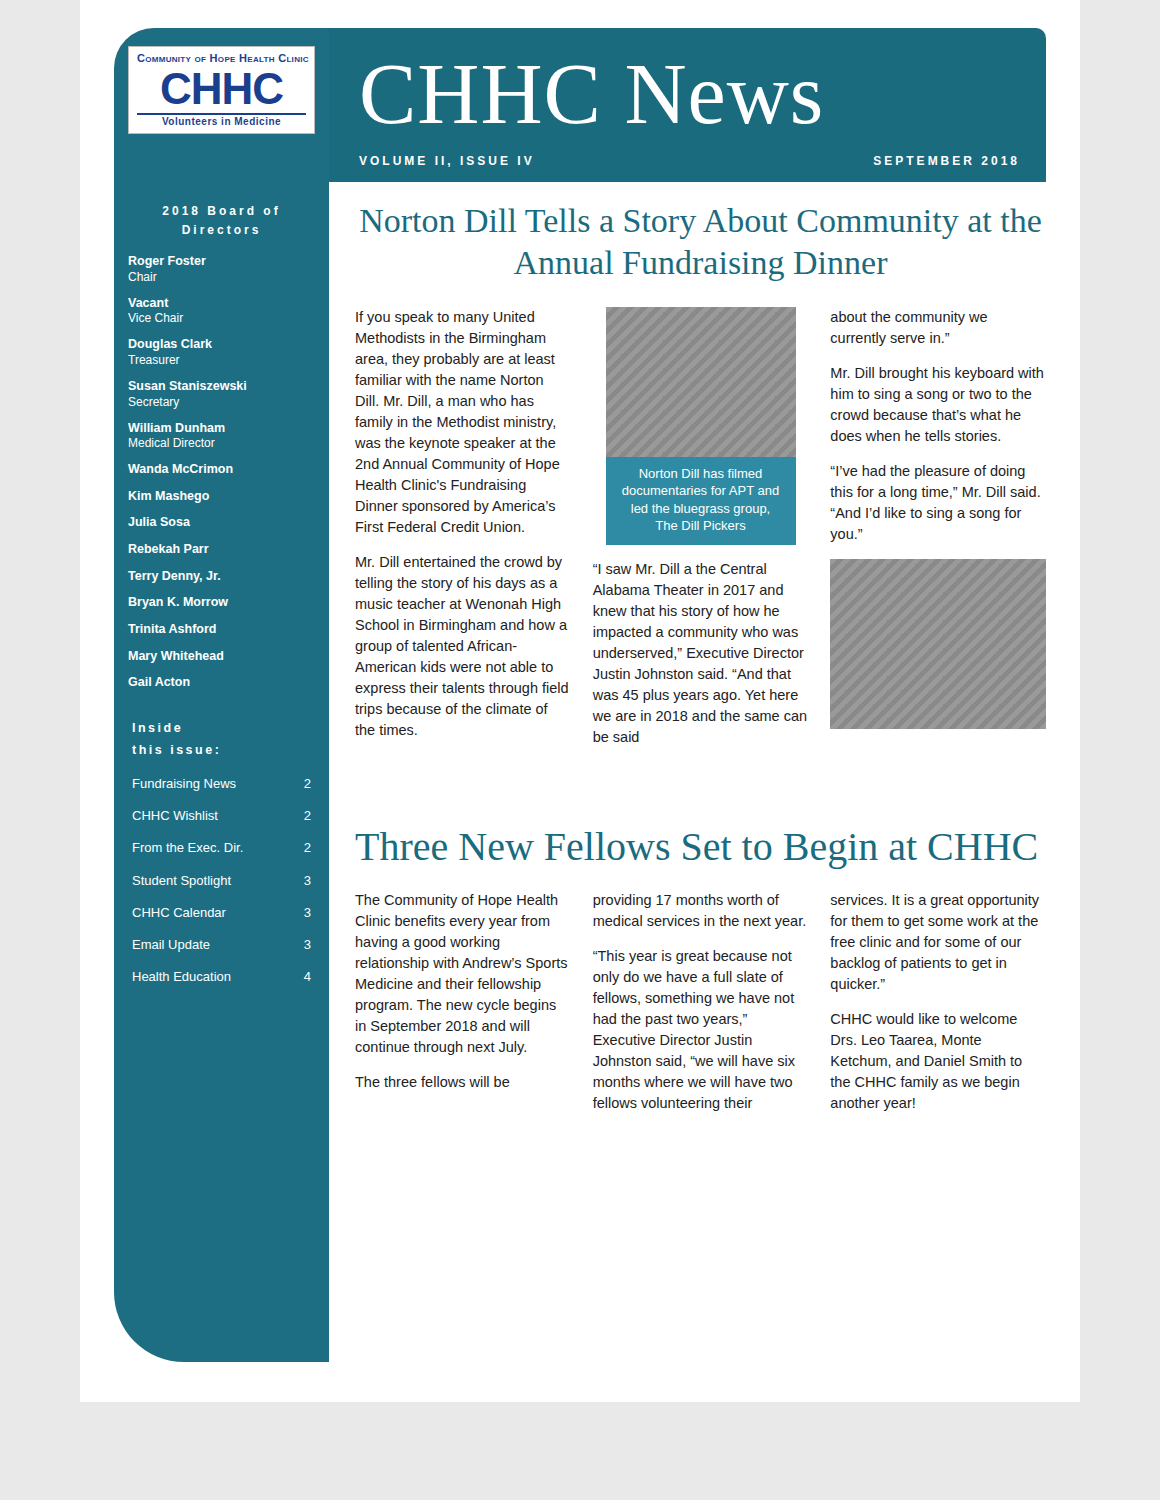Community of Hope Health Clinic
CHHC
Volunteers in Medicine
CHHC News
Volume II, Issue IV September 2018
2018 Board of
Directors
Roger FosterChair
VacantVice Chair
Douglas ClarkTreasurer
Susan StaniszewskiSecretary
William DunhamMedical Director
Wanda McCrimon
Kim Mashego
Julia Sosa
Rebekah Parr
Terry Denny, Jr.
Bryan K. Morrow
Trinita Ashford
Mary Whitehead
Gail Acton
Inside
this issue:
Fundraising News 2
CHHC Wishlist 2
From the Exec. Dir. 2
Student Spotlight 3
CHHC Calendar 3
Email Update 3
Health Education 4
Norton Dill Tells a Story About Community at the Annual Fundraising Dinner
If you speak to many United Methodists in the Birmingham area, they probably are at least familiar with the name Norton Dill. Mr. Dill, a man who has family in the Methodist ministry, was the keynote speaker at the 2nd Annual Community of Hope Health Clinic's Fundraising Dinner sponsored by America’s First Federal Credit Union.
Mr. Dill entertained the crowd by telling the story of his days as a music teacher at Wenonah High School in Birmingham and how a group of talented African-American kids were not able to express their talents through field trips because of the climate of the times.
Norton Dill has filmed documentaries for APT and led the bluegrass group,
The Dill Pickers
“I saw Mr. Dill a the Central Alabama Theater in 2017 and knew that his story of how he impacted a community who was underserved,” Executive Director Justin Johnston said. “And that was 45 plus years ago. Yet here we are in 2018 and the same can be said
about the community we currently serve in.”
Mr. Dill brought his keyboard with him to sing a song or two to the crowd because that’s what he does when he tells stories.
“I’ve had the pleasure of doing this for a long time,” Mr. Dill said. “And I’d like to sing a song for you.”
Three New Fellows Set to Begin at CHHC
The Community of Hope Health Clinic benefits every year from having a good working relationship with Andrew’s Sports Medicine and their fellowship program. The new cycle begins in September 2018 and will continue through next July.
The three fellows will be
providing 17 months worth of medical services in the next year.
“This year is great because not only do we have a full slate of fellows, something we have not had the past two years,” Executive Director Justin Johnston said, “we will have six months where we will have two fellows volunteering their
services. It is a great opportunity for them to get some work at the free clinic and for some of our backlog of patients to get in quicker.”
CHHC would like to welcome Drs. Leo Taarea, Monte Ketchum, and Daniel Smith to the CHHC family as we begin another year!